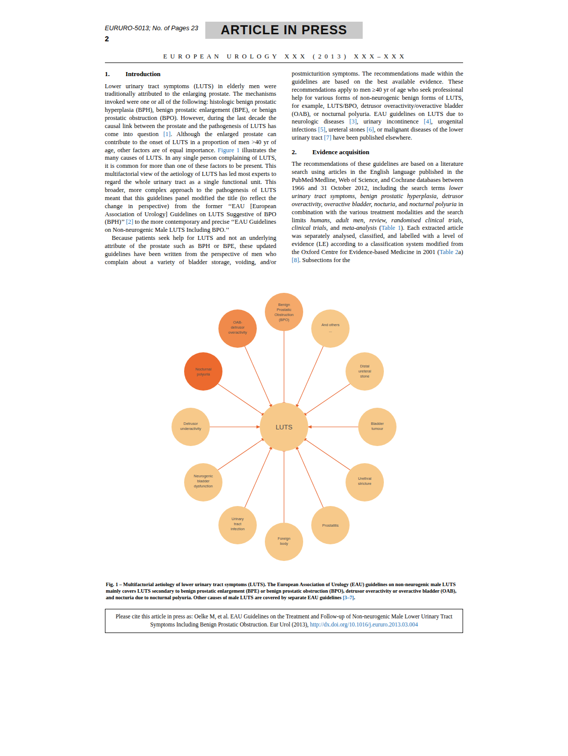EURURO-5013; No. of Pages 23
ARTICLE IN PRESS
2
E U R O P E A N U R O L O G Y X X X ( 2 0 1 3 ) X X X – X X X
1. Introduction
Lower urinary tract symptoms (LUTS) in elderly men were traditionally attributed to the enlarging prostate. The mechanisms invoked were one or all of the following: histologic benign prostatic hyperplasia (BPH), benign prostatic enlargement (BPE), or benign prostatic obstruction (BPO). However, during the last decade the causal link between the prostate and the pathogenesis of LUTS has come into question [1]. Although the enlarged prostate can contribute to the onset of LUTS in a proportion of men >40 yr of age, other factors are of equal importance. Figure 1 illustrates the many causes of LUTS. In any single person complaining of LUTS, it is common for more than one of these factors to be present. This multifactorial view of the aetiology of LUTS has led most experts to regard the whole urinary tract as a single functional unit. This broader, more complex approach to the pathogenesis of LUTS meant that this guidelines panel modified the title (to reflect the change in perspective) from the former ‘‘EAU [European Association of Urology] Guidelines on LUTS Suggestive of BPO (BPH)’’ [2] to the more contemporary and precise ‘‘EAU Guidelines on Non-neurogenic Male LUTS Including BPO.’’
Because patients seek help for LUTS and not an underlying attribute of the prostate such as BPH or BPE, these updated guidelines have been written from the perspective of men who complain about a variety of bladder storage, voiding, and/or postmicturition symptoms. The recommendations made within the guidelines are based on the best available evidence. These recommendations apply to men ≥40 yr of age who seek professional help for various forms of non-neurogenic benign forms of LUTS, for example, LUTS/BPO, detrusor overactivity/overactive bladder (OAB), or nocturnal polyuria. EAU guidelines on LUTS due to neurologic diseases [3], urinary incontinence [4], urogenital infections [5], ureteral stones [6], or malignant diseases of the lower urinary tract [7] have been published elsewhere.
2. Evidence acquisition
The recommendations of these guidelines are based on a literature search using articles in the English language published in the PubMed/Medline, Web of Science, and Cochrane databases between 1966 and 31 October 2012, including the search terms lower urinary tract symptoms, benign prostatic hyperplasia, detrusor overactivity, overactive bladder, nocturia, and nocturnal polyuria in combination with the various treatment modalities and the search limits humans, adult men, review, randomised clinical trials, clinical trials, and meta-analysis (Table 1). Each extracted article was separately analysed, classified, and labelled with a level of evidence (LE) according to a classification system modified from the Oxford Centre for Evidence-based Medicine in 2001 (Table 2a) [8]. Subsections for the
LUTS Benign Prostatic Obstruction (BPO) OAB- detrusor overactivity And others ... Nocturnal polyuria Distal ureteral stone Detrusor underactivity Bladder tumour Neurogenic bladder dysfunction Urethral stricture Urinary tract infection Prostatitis Foreign body
Fig. 1 – Multifactorial aetiology of lower urinary tract symptoms (LUTS). The European Association of Urology (EAU) guidelines on non-neurogenic male LUTS mainly covers LUTS secondary to benign prostatic enlargement (BPE) or benign prostatic obstruction (BPO), detrusor overactivity or overactive bladder (OAB), and nocturia due to nocturnal polyuria. Other causes of male LUTS are covered by separate EAU guidelines [3–7].
Please cite this article in press as: Oelke M, et al. EAU Guidelines on the Treatment and Follow-up of Non-neurogenic Male Lower Urinary Tract Symptoms Including Benign Prostatic Obstruction. Eur Urol (2013), http://dx.doi.org/10.1016/j.eururo.2013.03.004